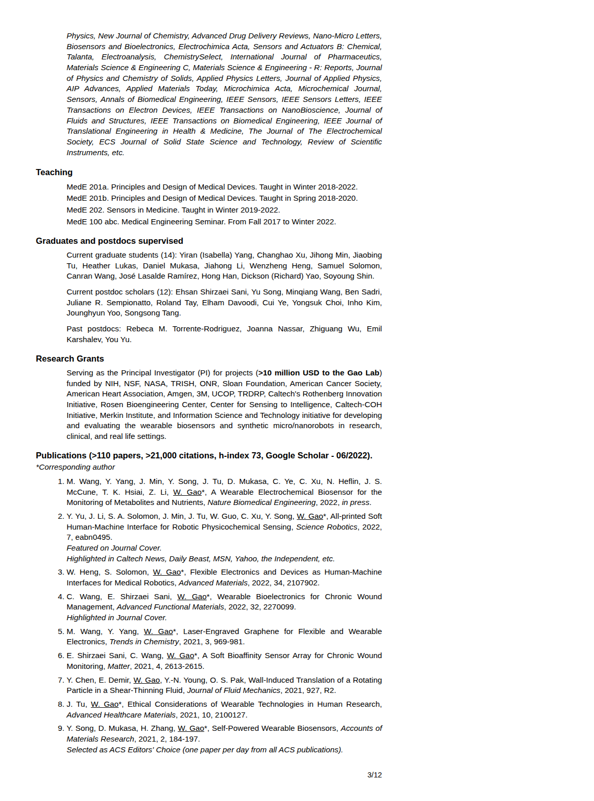Physics, New Journal of Chemistry, Advanced Drug Delivery Reviews, Nano-Micro Letters, Biosensors and Bioelectronics, Electrochimica Acta, Sensors and Actuators B: Chemical, Talanta, Electroanalysis, ChemistrySelect, International Journal of Pharmaceutics, Materials Science & Engineering C, Materials Science & Engineering - R: Reports, Journal of Physics and Chemistry of Solids, Applied Physics Letters, Journal of Applied Physics, AIP Advances, Applied Materials Today, Microchimica Acta, Microchemical Journal, Sensors, Annals of Biomedical Engineering, IEEE Sensors, IEEE Sensors Letters, IEEE Transactions on Electron Devices, IEEE Transactions on NanoBioscience, Journal of Fluids and Structures, IEEE Transactions on Biomedical Engineering, IEEE Journal of Translational Engineering in Health & Medicine, The Journal of The Electrochemical Society, ECS Journal of Solid State Science and Technology, Review of Scientific Instruments, etc.
Teaching
MedE 201a. Principles and Design of Medical Devices. Taught in Winter 2018-2022.
MedE 201b. Principles and Design of Medical Devices. Taught in Spring 2018-2020.
MedE 202. Sensors in Medicine. Taught in Winter 2019-2022.
MedE 100 abc. Medical Engineering Seminar. From Fall 2017 to Winter 2022.
Graduates and postdocs supervised
Current graduate students (14): Yiran (Isabella) Yang, Changhao Xu, Jihong Min, Jiaobing Tu, Heather Lukas, Daniel Mukasa, Jiahong Li, Wenzheng Heng, Samuel Solomon, Canran Wang, José Lasalde Ramírez, Hong Han, Dickson (Richard) Yao, Soyoung Shin.
Current postdoc scholars (12): Ehsan Shirzaei Sani, Yu Song, Minqiang Wang, Ben Sadri, Juliane R. Sempionatto, Roland Tay, Elham Davoodi, Cui Ye, Yongsuk Choi, Inho Kim, Jounghyun Yoo, Songsong Tang.
Past postdocs: Rebeca M. Torrente-Rodriguez, Joanna Nassar, Zhiguang Wu, Emil Karshalev, You Yu.
Research Grants
Serving as the Principal Investigator (PI) for projects (>10 million USD to the Gao Lab) funded by NIH, NSF, NASA, TRISH, ONR, Sloan Foundation, American Cancer Society, American Heart Association, Amgen, 3M, UCOP, TRDRP, Caltech's Rothenberg Innovation Initiative, Rosen Bioengineering Center, Center for Sensing to Intelligence, Caltech-COH Initiative, Merkin Institute, and Information Science and Technology initiative for developing and evaluating the wearable biosensors and synthetic micro/nanorobots in research, clinical, and real life settings.
Publications (>110 papers, >21,000 citations, h-index 73, Google Scholar - 06/2022). *Corresponding author
M. Wang, Y. Yang, J. Min, Y. Song, J. Tu, D. Mukasa, C. Ye, C. Xu, N. Heflin, J. S. McCune, T. K. Hsiai, Z. Li, W. Gao*, A Wearable Electrochemical Biosensor for the Monitoring of Metabolites and Nutrients, Nature Biomedical Engineering, 2022, in press.
Y. Yu, J. Li, S. A. Solomon, J. Min, J. Tu, W. Guo, C. Xu, Y. Song, W. Gao*, All-printed Soft Human-Machine Interface for Robotic Physicochemical Sensing, Science Robotics, 2022, 7, eabn0495. Featured on Journal Cover. Highlighted in Caltech News, Daily Beast, MSN, Yahoo, the Independent, etc.
W. Heng, S. Solomon, W. Gao*, Flexible Electronics and Devices as Human-Machine Interfaces for Medical Robotics, Advanced Materials, 2022, 34, 2107902.
C. Wang, E. Shirzaei Sani, W. Gao*, Wearable Bioelectronics for Chronic Wound Management, Advanced Functional Materials, 2022, 32, 2270099. Highlighted in Journal Cover.
M. Wang, Y. Yang, W. Gao*, Laser-Engraved Graphene for Flexible and Wearable Electronics, Trends in Chemistry, 2021, 3, 969-981.
E. Shirzaei Sani, C. Wang, W. Gao*, A Soft Bioaffinity Sensor Array for Chronic Wound Monitoring, Matter, 2021, 4, 2613-2615.
Y. Chen, E. Demir, W. Gao, Y.-N. Young, O. S. Pak, Wall-Induced Translation of a Rotating Particle in a Shear-Thinning Fluid, Journal of Fluid Mechanics, 2021, 927, R2.
J. Tu, W. Gao*, Ethical Considerations of Wearable Technologies in Human Research, Advanced Healthcare Materials, 2021, 10, 2100127.
Y. Song, D. Mukasa, H. Zhang, W. Gao*, Self-Powered Wearable Biosensors, Accounts of Materials Research, 2021, 2, 184-197. Selected as ACS Editors' Choice (one paper per day from all ACS publications).
3/12